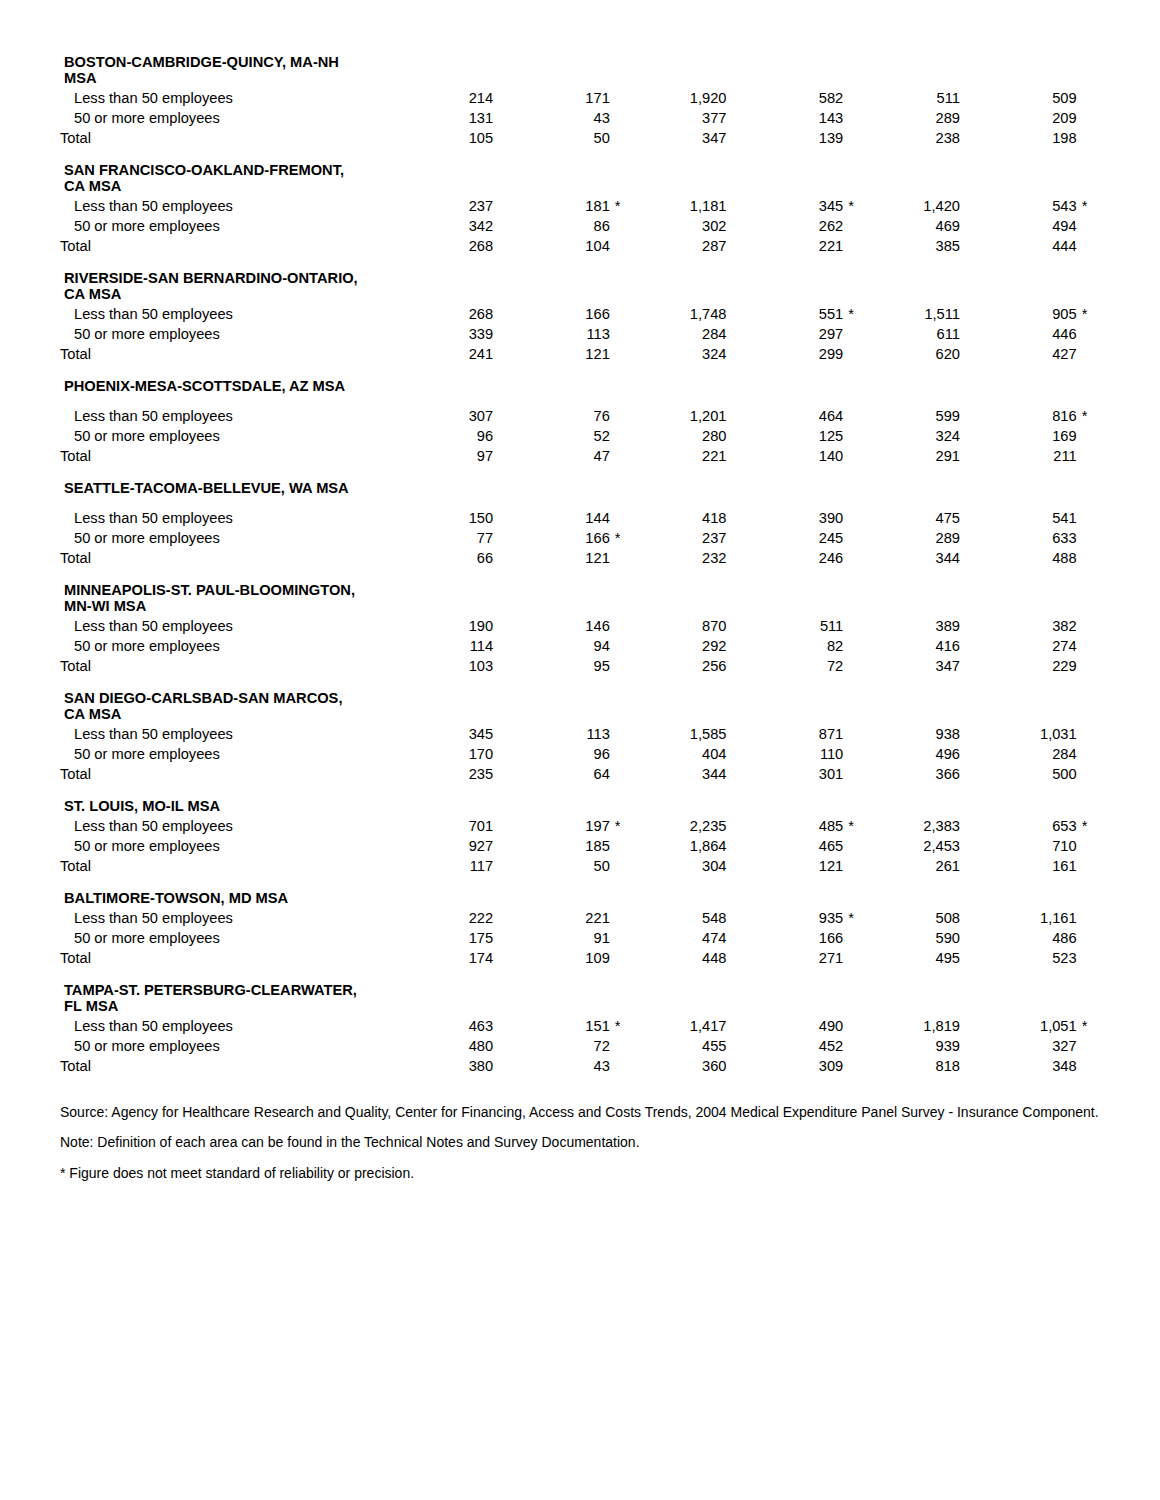| BOSTON-CAMBRIDGE-QUINCY, MA-NH MSA |
| Less than 50 employees | 214 | | 171 | | 1,920 | | 582 | | 511 | | 509 | |
| 50 or more employees | 131 | | 43 | | 377 | | 143 | | 289 | | 209 | |
| Total | 105 | | 50 | | 347 | | 139 | | 238 | | 198 | |
| SAN FRANCISCO-OAKLAND-FREMONT, CA MSA |
| Less than 50 employees | 237 | | 181 | * | 1,181 | | 345 | * | 1,420 | | 543 | * |
| 50 or more employees | 342 | | 86 | | 302 | | 262 | | 469 | | 494 | |
| Total | 268 | | 104 | | 287 | | 221 | | 385 | | 444 | |
| RIVERSIDE-SAN BERNARDINO-ONTARIO, CA MSA |
| Less than 50 employees | 268 | | 166 | | 1,748 | | 551 | * | 1,511 | | 905 | * |
| 50 or more employees | 339 | | 113 | | 284 | | 297 | | 611 | | 446 | |
| Total | 241 | | 121 | | 324 | | 299 | | 620 | | 427 | |
| PHOENIX-MESA-SCOTTSDALE, AZ MSA |
| Less than 50 employees | 307 | | 76 | | 1,201 | | 464 | | 599 | | 816 | * |
| 50 or more employees | 96 | | 52 | | 280 | | 125 | | 324 | | 169 | |
| Total | 97 | | 47 | | 221 | | 140 | | 291 | | 211 | |
| SEATTLE-TACOMA-BELLEVUE, WA MSA |
| Less than 50 employees | 150 | | 144 | | 418 | | 390 | | 475 | | 541 | |
| 50 or more employees | 77 | | 166 | * | 237 | | 245 | | 289 | | 633 | |
| Total | 66 | | 121 | | 232 | | 246 | | 344 | | 488 | |
| MINNEAPOLIS-ST. PAUL-BLOOMINGTON, MN-WI MSA |
| Less than 50 employees | 190 | | 146 | | 870 | | 511 | | 389 | | 382 | |
| 50 or more employees | 114 | | 94 | | 292 | | 82 | | 416 | | 274 | |
| Total | 103 | | 95 | | 256 | | 72 | | 347 | | 229 | |
| SAN DIEGO-CARLSBAD-SAN MARCOS, CA MSA |
| Less than 50 employees | 345 | | 113 | | 1,585 | | 871 | | 938 | | 1,031 | |
| 50 or more employees | 170 | | 96 | | 404 | | 110 | | 496 | | 284 | |
| Total | 235 | | 64 | | 344 | | 301 | | 366 | | 500 | |
| ST. LOUIS, MO-IL MSA |
| Less than 50 employees | 701 | | 197 | * | 2,235 | | 485 | * | 2,383 | | 653 | * |
| 50 or more employees | 927 | | 185 | | 1,864 | | 465 | | 2,453 | | 710 | |
| Total | 117 | | 50 | | 304 | | 121 | | 261 | | 161 | |
| BALTIMORE-TOWSON, MD MSA |
| Less than 50 employees | 222 | | 221 | | 548 | | 935 | * | 508 | | 1,161 | |
| 50 or more employees | 175 | | 91 | | 474 | | 166 | | 590 | | 486 | |
| Total | 174 | | 109 | | 448 | | 271 | | 495 | | 523 | |
| TAMPA-ST. PETERSBURG-CLEARWATER, FL MSA |
| Less than 50 employees | 463 | | 151 | * | 1,417 | | 490 | | 1,819 | | 1,051 | * |
| 50 or more employees | 480 | | 72 | | 455 | | 452 | | 939 | | 327 | |
| Total | 380 | | 43 | | 360 | | 309 | | 818 | | 348 | |
Source: Agency for Healthcare Research and Quality, Center for Financing, Access and Costs Trends, 2004 Medical Expenditure Panel Survey - Insurance Component.
Note: Definition of each area can be found in the Technical Notes and Survey Documentation.
* Figure does not meet standard of reliability or precision.